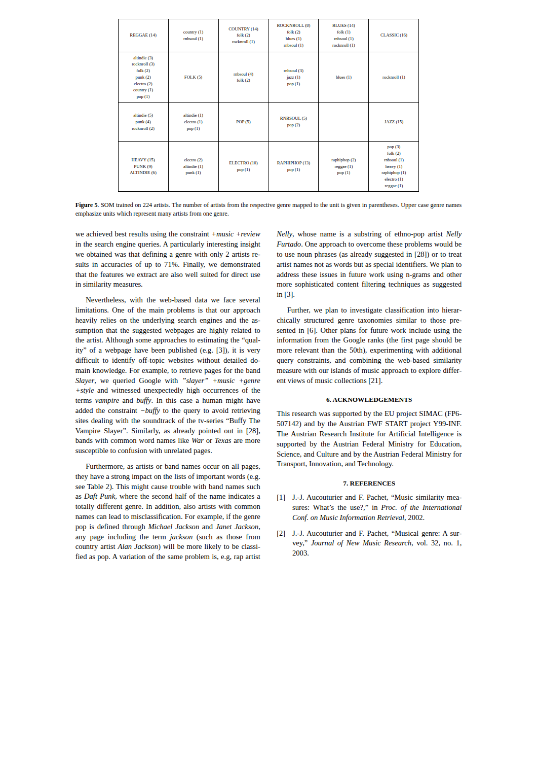| REGGAE (14) | country (1) rnbsoul (1) | COUNTRY (14) folk (2) rocknroll (1) | ROCKNROLL (8) folk (2) blues (1) rnbsoul (1) | BLUES (14) folk (1) rnbsoul (1) rocknroll (1) | CLASSIC (16) |
| altindie (3) rocknroll (3) folk (2) punk (2) electro (2) country (1) pop (1) | FOLK (5) | rnbsoul (4) folk (2) | rnbsoul (3) jazz (1) pop (1) | blues (1) | rocknroll (1) |
| altindie (5) punk (4) rocknroll (2) | altindie (1) electro (1) pop (1) | POP (5) | RNBSOUL (5) pop (2) | | JAZZ (15) |
| HEAVY (15) PUNK (9) ALTINDIE (6) | electro (2) altindie (1) punk (1) | ELECTRO (10) pop (1) | RAPHIPHOP (13) pop (1) | raphiphop (2) reggae (1) pop (1) | pop (3) folk (2) rnbsoul (1) heavy (1) raphiphop (1) electro (1) reggae (1) |
Figure 5. SOM trained on 224 artists. The number of artists from the respective genre mapped to the unit is given in parentheses. Upper case genre names emphasize units which represent many artists from one genre.
we achieved best results using the constraint +music +review in the search engine queries. A particularly interesting insight we obtained was that defining a genre with only 2 artists results in accuracies of up to 71%. Finally, we demonstrated that the features we extract are also well suited for direct use in similarity measures.
Nevertheless, with the web-based data we face several limitations. One of the main problems is that our approach heavily relies on the underlying search engines and the assumption that the suggested webpages are highly related to the artist. Although some approaches to estimating the “quality” of a webpage have been published (e.g. [3]), it is very difficult to identify off-topic websites without detailed domain knowledge. For example, to retrieve pages for the band Slayer, we queried Google with ”slayer” +music +genre +style and witnessed unexpectedly high occurrences of the terms vampire and buffy. In this case a human might have added the constraint −buffy to the query to avoid retrieving sites dealing with the soundtrack of the tv-series “Buffy The Vampire Slayer”. Similarly, as already pointed out in [28], bands with common word names like War or Texas are more susceptible to confusion with unrelated pages.
Furthermore, as artists or band names occur on all pages, they have a strong impact on the lists of important words (e.g. see Table 2). This might cause trouble with band names such as Daft Punk, where the second half of the name indicates a totally different genre. In addition, also artists with common names can lead to misclassification. For example, if the genre pop is defined through Michael Jackson and Janet Jackson, any page including the term jackson (such as those from country artist Alan Jackson) will be more likely to be classified as pop. A variation of the same problem is, e.g, rap artist Nelly, whose name is a substring of ethno-pop artist Nelly Furtado. One approach to overcome these problems would be to use noun phrases (as already suggested in [28]) or to treat artist names not as words but as special identifiers. We plan to address these issues in future work using n-grams and other more sophisticated content filtering techniques as suggested in [3].
Further, we plan to investigate classification into hierarchically structured genre taxonomies similar to those presented in [6]. Other plans for future work include using the information from the Google ranks (the first page should be more relevant than the 50th), experimenting with additional query constraints, and combining the web-based similarity measure with our islands of music approach to explore different views of music collections [21].
6. Acknowledgements
This research was supported by the EU project SIMAC (FP6-507142) and by the Austrian FWF START project Y99-INF. The Austrian Research Institute for Artificial Intelligence is supported by the Austrian Federal Ministry for Education, Science, and Culture and by the Austrian Federal Ministry for Transport, Innovation, and Technology.
7. References
J.-J. Aucouturier and F. Pachet, “Music similarity measures: What’s the use?,” in Proc. of the International Conf. on Music Information Retrieval, 2002.
J.-J. Aucouturier and F. Pachet, “Musical genre: A survey,” Journal of New Music Research, vol. 32, no. 1, 2003.